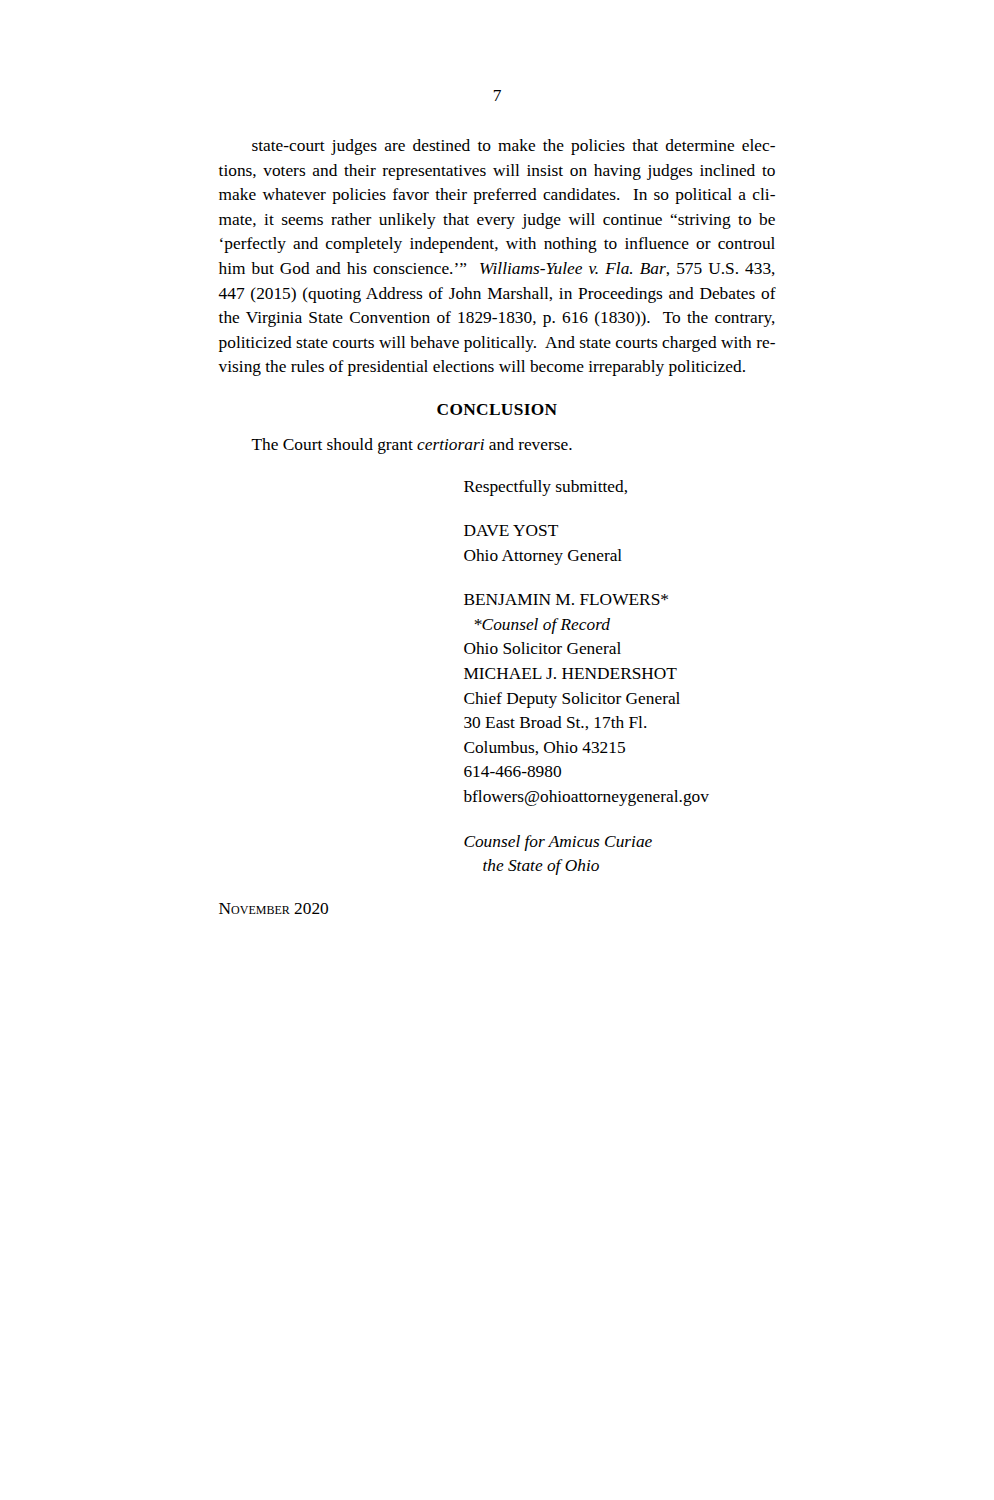7
state-court judges are destined to make the policies that determine elections, voters and their representatives will insist on having judges inclined to make whatever policies favor their preferred candidates. In so political a climate, it seems rather unlikely that every judge will continue “striving to be ‘perfectly and completely independent, with nothing to influence or controul him but God and his conscience.’” Williams-Yulee v. Fla. Bar, 575 U.S. 433, 447 (2015) (quoting Address of John Marshall, in Proceedings and Debates of the Virginia State Convention of 1829-1830, p. 616 (1830)). To the contrary, politicized state courts will behave politically. And state courts charged with revising the rules of presidential elections will become irreparably politicized.
CONCLUSION
The Court should grant certiorari and reverse.
Respectfully submitted,
DAVE YOST
Ohio Attorney General
BENJAMIN M. FLOWERS*
*Counsel of Record
Ohio Solicitor General
MICHAEL J. HENDERSHOT
Chief Deputy Solicitor General
30 East Broad St., 17th Fl.
Columbus, Ohio 43215
614-466-8980
bflowers@ohioattorneygeneral.gov
Counsel for Amicus Curiae
the State of Ohio
November 2020